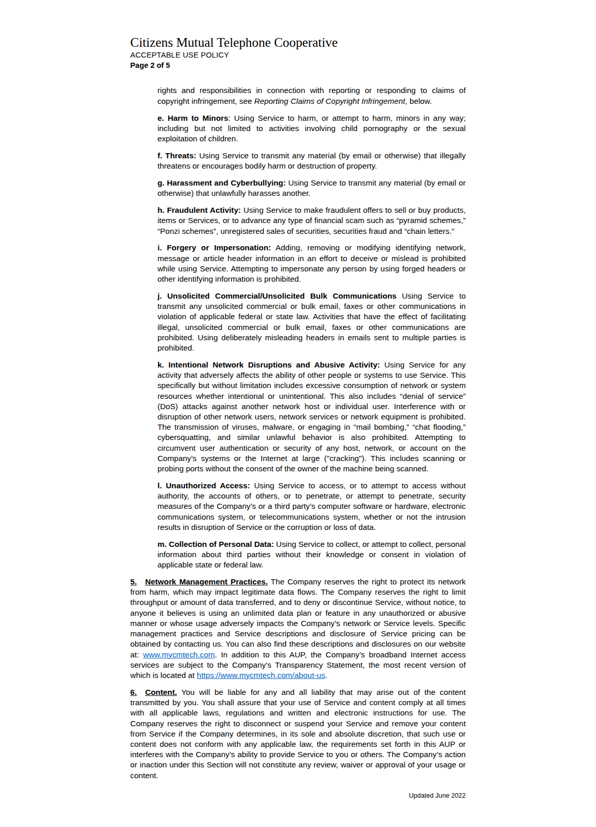Citizens Mutual Telephone Cooperative
ACCEPTABLE USE POLICY
Page 2 of 5
rights and responsibilities in connection with reporting or responding to claims of copyright infringement, see Reporting Claims of Copyright Infringement, below.
e. Harm to Minors: Using Service to harm, or attempt to harm, minors in any way; including but not limited to activities involving child pornography or the sexual exploitation of children.
f. Threats: Using Service to transmit any material (by email or otherwise) that illegally threatens or encourages bodily harm or destruction of property.
g. Harassment and Cyberbullying: Using Service to transmit any material (by email or otherwise) that unlawfully harasses another.
h. Fraudulent Activity: Using Service to make fraudulent offers to sell or buy products, items or Services, or to advance any type of financial scam such as “pyramid schemes,” “Ponzi schemes”, unregistered sales of securities, securities fraud and “chain letters.”
i. Forgery or Impersonation: Adding, removing or modifying identifying network, message or article header information in an effort to deceive or mislead is prohibited while using Service. Attempting to impersonate any person by using forged headers or other identifying information is prohibited.
j. Unsolicited Commercial/Unsolicited Bulk Communications Using Service to transmit any unsolicited commercial or bulk email, faxes or other communications in violation of applicable federal or state law. Activities that have the effect of facilitating illegal, unsolicited commercial or bulk email, faxes or other communications are prohibited. Using deliberately misleading headers in emails sent to multiple parties is prohibited.
k. Intentional Network Disruptions and Abusive Activity: Using Service for any activity that adversely affects the ability of other people or systems to use Service. This specifically but without limitation includes excessive consumption of network or system resources whether intentional or unintentional. This also includes “denial of service” (DoS) attacks against another network host or individual user. Interference with or disruption of other network users, network services or network equipment is prohibited. The transmission of viruses, malware, or engaging in “mail bombing,” “chat flooding,” cybersquatting, and similar unlawful behavior is also prohibited. Attempting to circumvent user authentication or security of any host, network, or account on the Company’s systems or the Internet at large ("cracking"). This includes scanning or probing ports without the consent of the owner of the machine being scanned.
l. Unauthorized Access: Using Service to access, or to attempt to access without authority, the accounts of others, or to penetrate, or attempt to penetrate, security measures of the Company’s or a third party’s computer software or hardware, electronic communications system, or telecommunications system, whether or not the intrusion results in disruption of Service or the corruption or loss of data.
m. Collection of Personal Data: Using Service to collect, or attempt to collect, personal information about third parties without their knowledge or consent in violation of applicable state or federal law.
5. Network Management Practices. The Company reserves the right to protect its network from harm, which may impact legitimate data flows. The Company reserves the right to limit throughput or amount of data transferred, and to deny or discontinue Service, without notice, to anyone it believes is using an unlimited data plan or feature in any unauthorized or abusive manner or whose usage adversely impacts the Company’s network or Service levels. Specific management practices and Service descriptions and disclosure of Service pricing can be obtained by contacting us. You can also find these descriptions and disclosures on our website at: www.mycmtech.com. In addition to this AUP, the Company’s broadband Internet access services are subject to the Company’s Transparency Statement, the most recent version of which is located at https://www.mycmtech.com/about-us.
6. Content. You will be liable for any and all liability that may arise out of the content transmitted by you. You shall assure that your use of Service and content comply at all times with all applicable laws, regulations and written and electronic instructions for use. The Company reserves the right to disconnect or suspend your Service and remove your content from Service if the Company determines, in its sole and absolute discretion, that such use or content does not conform with any applicable law, the requirements set forth in this AUP or interferes with the Company’s ability to provide Service to you or others. The Company’s action or inaction under this Section will not constitute any review, waiver or approval of your usage or content.
Updated June 2022